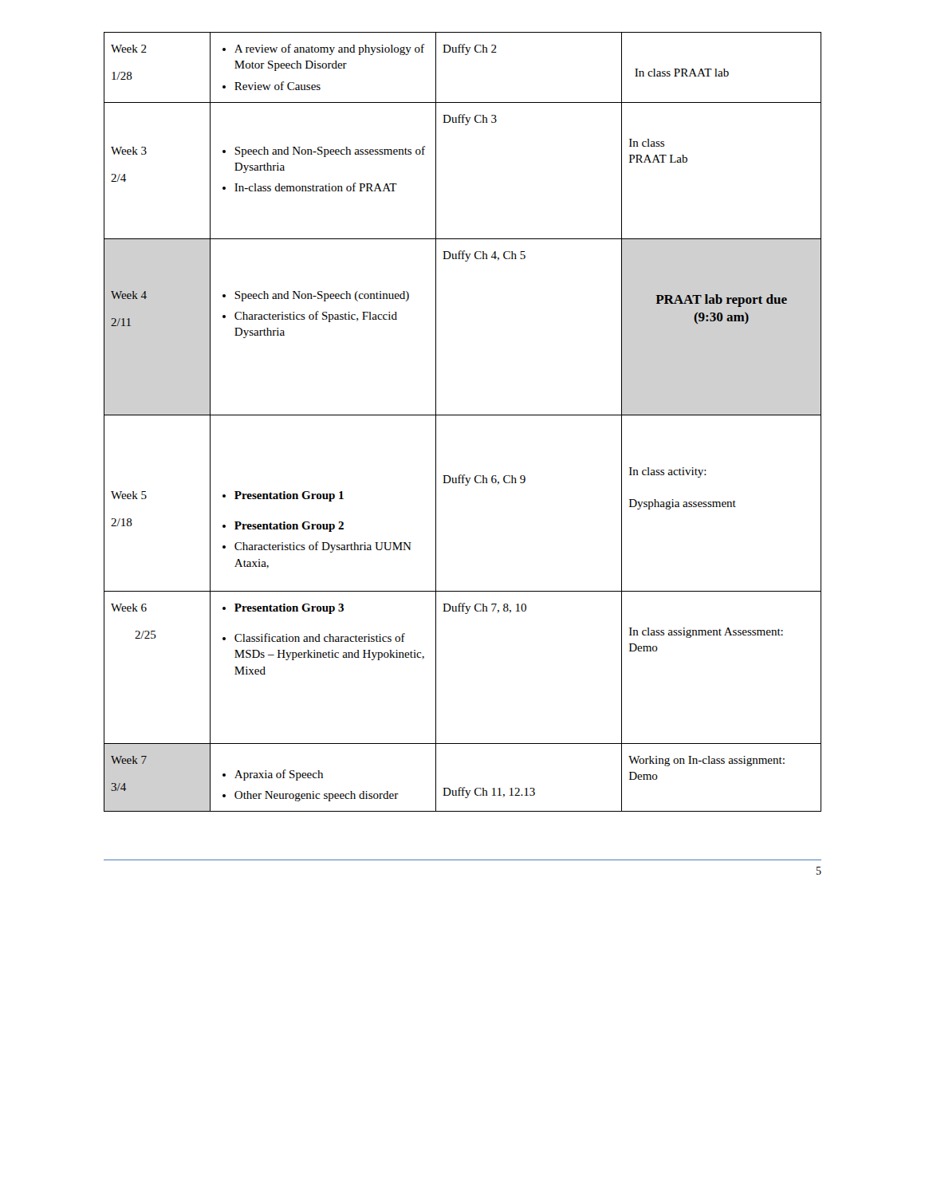| Week 2 1/28 | A review of anatomy and physiology of Motor Speech Disorder Review of Causes | Duffy Ch 2 | In class PRAAT lab |
| Week 3 2/4 | Speech and Non-Speech assessments of Dysarthria In-class demonstration of PRAAT | Duffy Ch 3 | In class PRAAT Lab |
| Week 4 2/11 | Speech and Non-Speech (continued) Characteristics of Spastic, Flaccid Dysarthria | Duffy Ch 4, Ch 5 | PRAAT lab report due (9:30 am) |
| Week 5 2/18 | Presentation Group 1 Presentation Group 2 Characteristics of Dysarthria UUMN Ataxia, | Duffy Ch 6, Ch 9 | In class activity: Dysphagia assessment |
| Week 6 2/25 | Presentation Group 3 Classification and characteristics of MSDs – Hyperkinetic and Hypokinetic, Mixed | Duffy Ch 7, 8, 10 | In class assignment Assessment: Demo |
| Week 7 3/4 | Apraxia of Speech Other Neurogenic speech disorder | Duffy Ch 11, 12.13 | Working on In-class assignment: Demo |
5